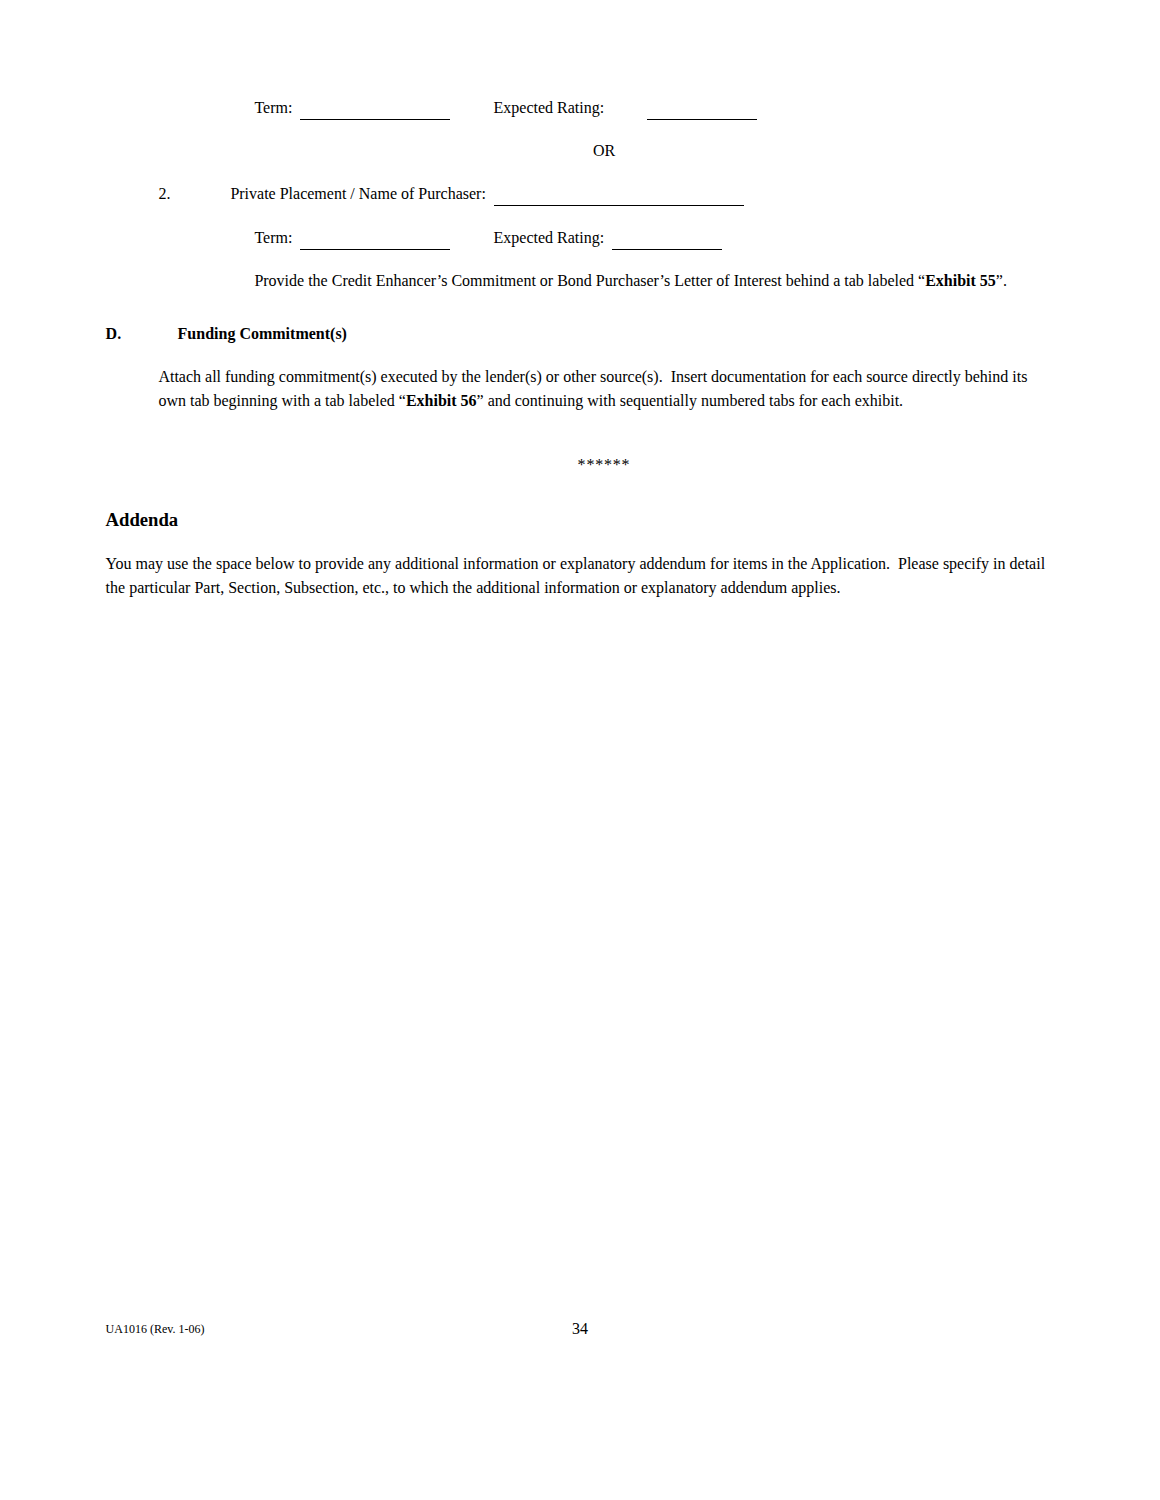Term: Expected Rating:
OR
2.
Private Placement / Name of Purchaser:
Term: Expected Rating:
Provide the Credit Enhancer’s Commitment or Bond Purchaser’s Letter of Interest behind a tab labeled “Exhibit 55”.
D.
Funding Commitment(s)
Attach all funding commitment(s) executed by the lender(s) or other source(s). Insert documentation for each source directly behind its own tab beginning with a tab labeled “Exhibit 56” and continuing with sequentially numbered tabs for each exhibit.
******
Addenda
You may use the space below to provide any additional information or explanatory addendum for items in the Application. Please specify in detail the particular Part, Section, Subsection, etc., to which the additional information or explanatory addendum applies.
UA1016 (Rev. 1-06) 34